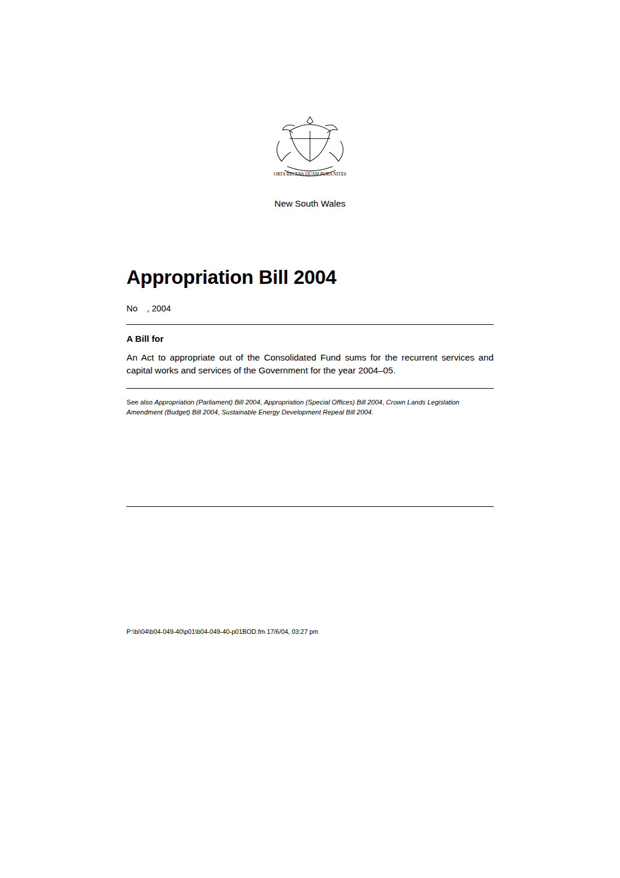New South Wales
Appropriation Bill 2004
No , 2004
A Bill for
An Act to appropriate out of the Consolidated Fund sums for the recurrent services and capital works and services of the Government for the year 2004–05.
See also Appropriation (Parliament) Bill 2004, Appropriation (Special Offices) Bill 2004, Crown Lands Legislation Amendment (Budget) Bill 2004, Sustainable Energy Development Repeal Bill 2004.
P:\bi\04\b04-049-40\p01\b04-049-40-p01BOD.fm 17/6/04, 03:27 pm